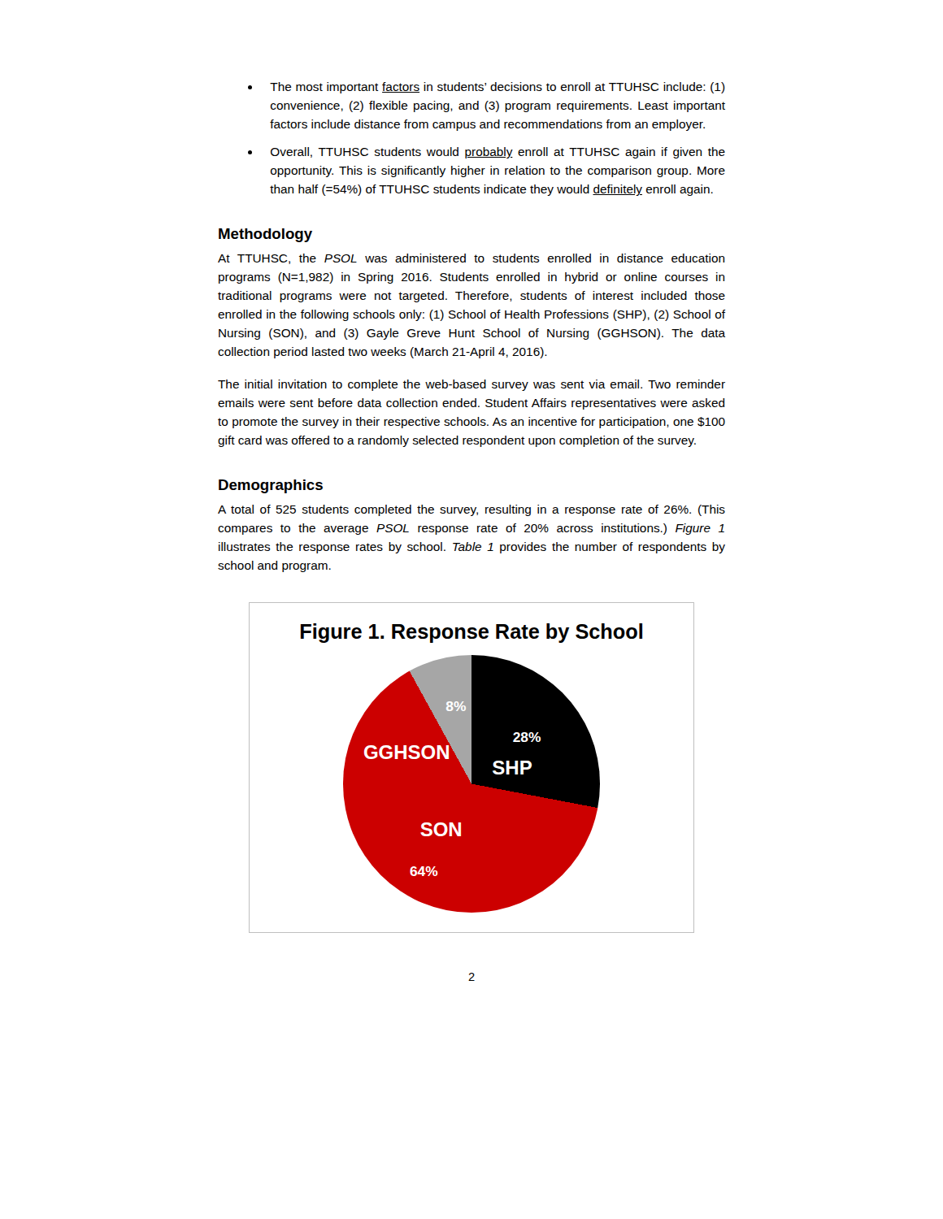The most important factors in students’ decisions to enroll at TTUHSC include: (1) convenience, (2) flexible pacing, and (3) program requirements. Least important factors include distance from campus and recommendations from an employer.
Overall, TTUHSC students would probably enroll at TTUHSC again if given the opportunity. This is significantly higher in relation to the comparison group. More than half (=54%) of TTUHSC students indicate they would definitely enroll again.
Methodology
At TTUHSC, the PSOL was administered to students enrolled in distance education programs (N=1,982) in Spring 2016. Students enrolled in hybrid or online courses in traditional programs were not targeted. Therefore, students of interest included those enrolled in the following schools only: (1) School of Health Professions (SHP), (2) School of Nursing (SON), and (3) Gayle Greve Hunt School of Nursing (GGHSON). The data collection period lasted two weeks (March 21-April 4, 2016).
The initial invitation to complete the web-based survey was sent via email. Two reminder emails were sent before data collection ended. Student Affairs representatives were asked to promote the survey in their respective schools. As an incentive for participation, one $100 gift card was offered to a randomly selected respondent upon completion of the survey.
Demographics
A total of 525 students completed the survey, resulting in a response rate of 26%. (This compares to the average PSOL response rate of 20% across institutions.) Figure 1 illustrates the response rates by school. Table 1 provides the number of respondents by school and program.
Figure 1. Response Rate by School
8%
28%
GGHSON
SHP
SON
64%
2